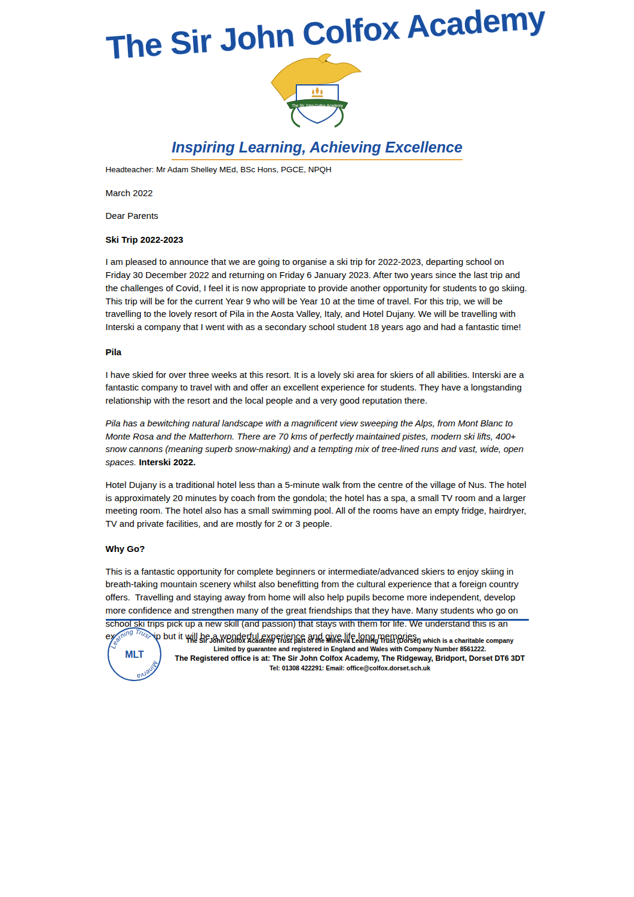The Sir John Colfox Academy
The Sir John Colfox Academy
Inspiring Learning, Achieving Excellence
Headteacher: Mr Adam Shelley MEd, BSc Hons, PGCE, NPQH
March 2022
Dear Parents
Ski Trip 2022-2023
I am pleased to announce that we are going to organise a ski trip for 2022-2023, departing school on Friday 30 December 2022 and returning on Friday 6 January 2023. After two years since the last trip and the challenges of Covid, I feel it is now appropriate to provide another opportunity for students to go skiing. This trip will be for the current Year 9 who will be Year 10 at the time of travel. For this trip, we will be travelling to the lovely resort of Pila in the Aosta Valley, Italy, and Hotel Dujany. We will be travelling with Interski a company that I went with as a secondary school student 18 years ago and had a fantastic time!
Pila
I have skied for over three weeks at this resort. It is a lovely ski area for skiers of all abilities. Interski are a fantastic company to travel with and offer an excellent experience for students. They have a longstanding relationship with the resort and the local people and a very good reputation there.
Pila has a bewitching natural landscape with a magnificent view sweeping the Alps, from Mont Blanc to Monte Rosa and the Matterhorn. There are 70 kms of perfectly maintained pistes, modern ski lifts, 400+ snow cannons (meaning superb snow-making) and a tempting mix of tree-lined runs and vast, wide, open spaces. Interski 2022.
Hotel Dujany is a traditional hotel less than a 5-minute walk from the centre of the village of Nus. The hotel is approximately 20 minutes by coach from the gondola; the hotel has a spa, a small TV room and a larger meeting room. The hotel also has a small swimming pool. All of the rooms have an empty fridge, hairdryer, TV and private facilities, and are mostly for 2 or 3 people.
Why Go?
This is a fantastic opportunity for complete beginners or intermediate/advanced skiers to enjoy skiing in breath-taking mountain scenery whilst also benefitting from the cultural experience that a foreign country offers. Travelling and staying away from home will also help pupils become more independent, develop more confidence and strengthen many of the great friendships that they have. Many students who go on school ski trips pick up a new skill (and passion) that stays with them for life. We understand this is an expensive trip but it will be a wonderful experience and give life long memories.
Learning Trust Minerva MLT
The Sir John Colfox Academy Trust part of the Minerva Learning Trust (Dorset) which is a charitable company
Limited by guarantee and registered in England and Wales with Company Number 8561222.
The Registered office is at: The Sir John Colfox Academy, The Ridgeway, Bridport, Dorset DT6 3DT
Tel: 01308 422291: Email: office@colfox.dorset.sch.uk